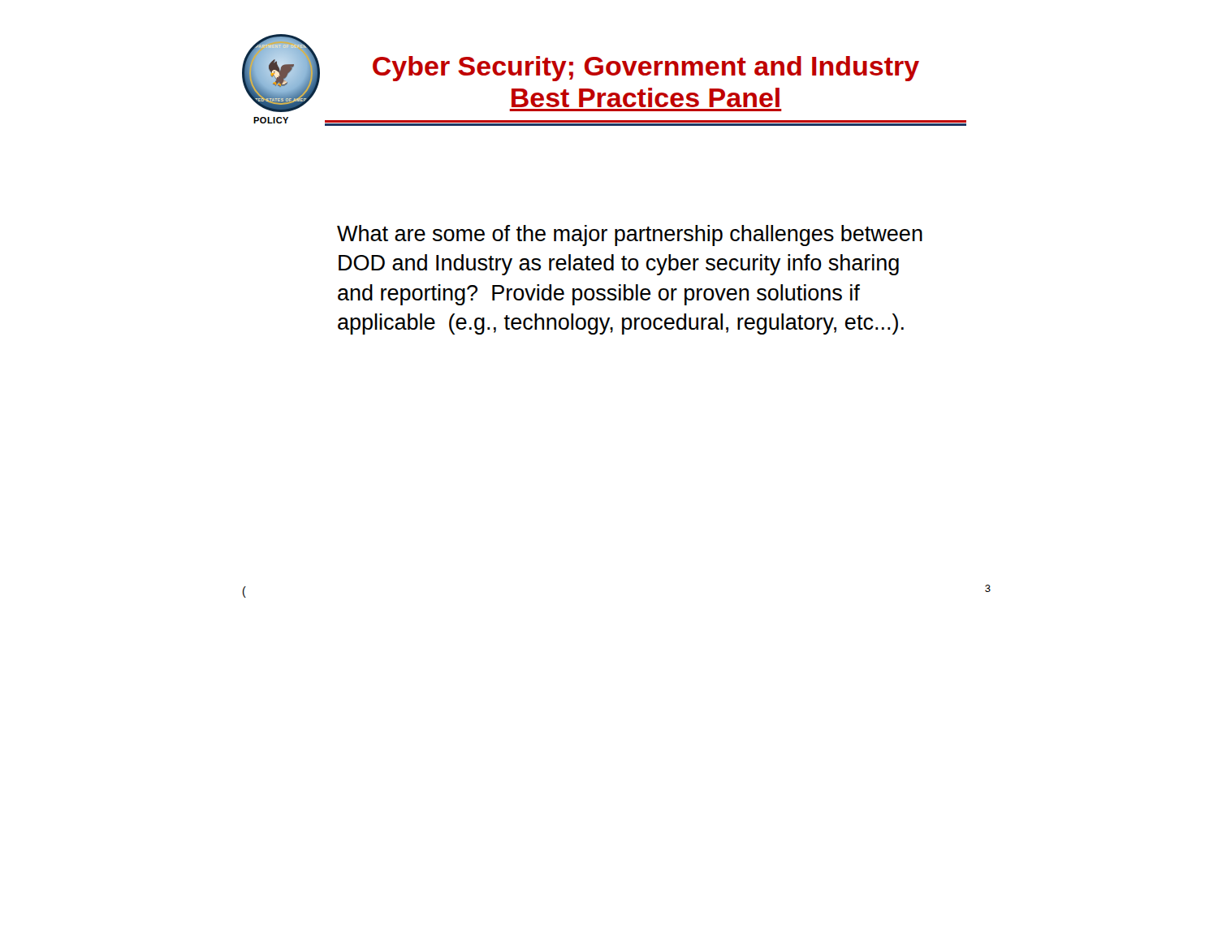Department of Defense
🦅
United States of America
POLICY
Cyber Security; Government and Industry
Best Practices Panel
What are some of the major partnership challenges between DOD and Industry as related to cyber security info sharing and reporting? Provide possible or proven solutions if applicable (e.g., technology, procedural, regulatory, etc...).
(
3